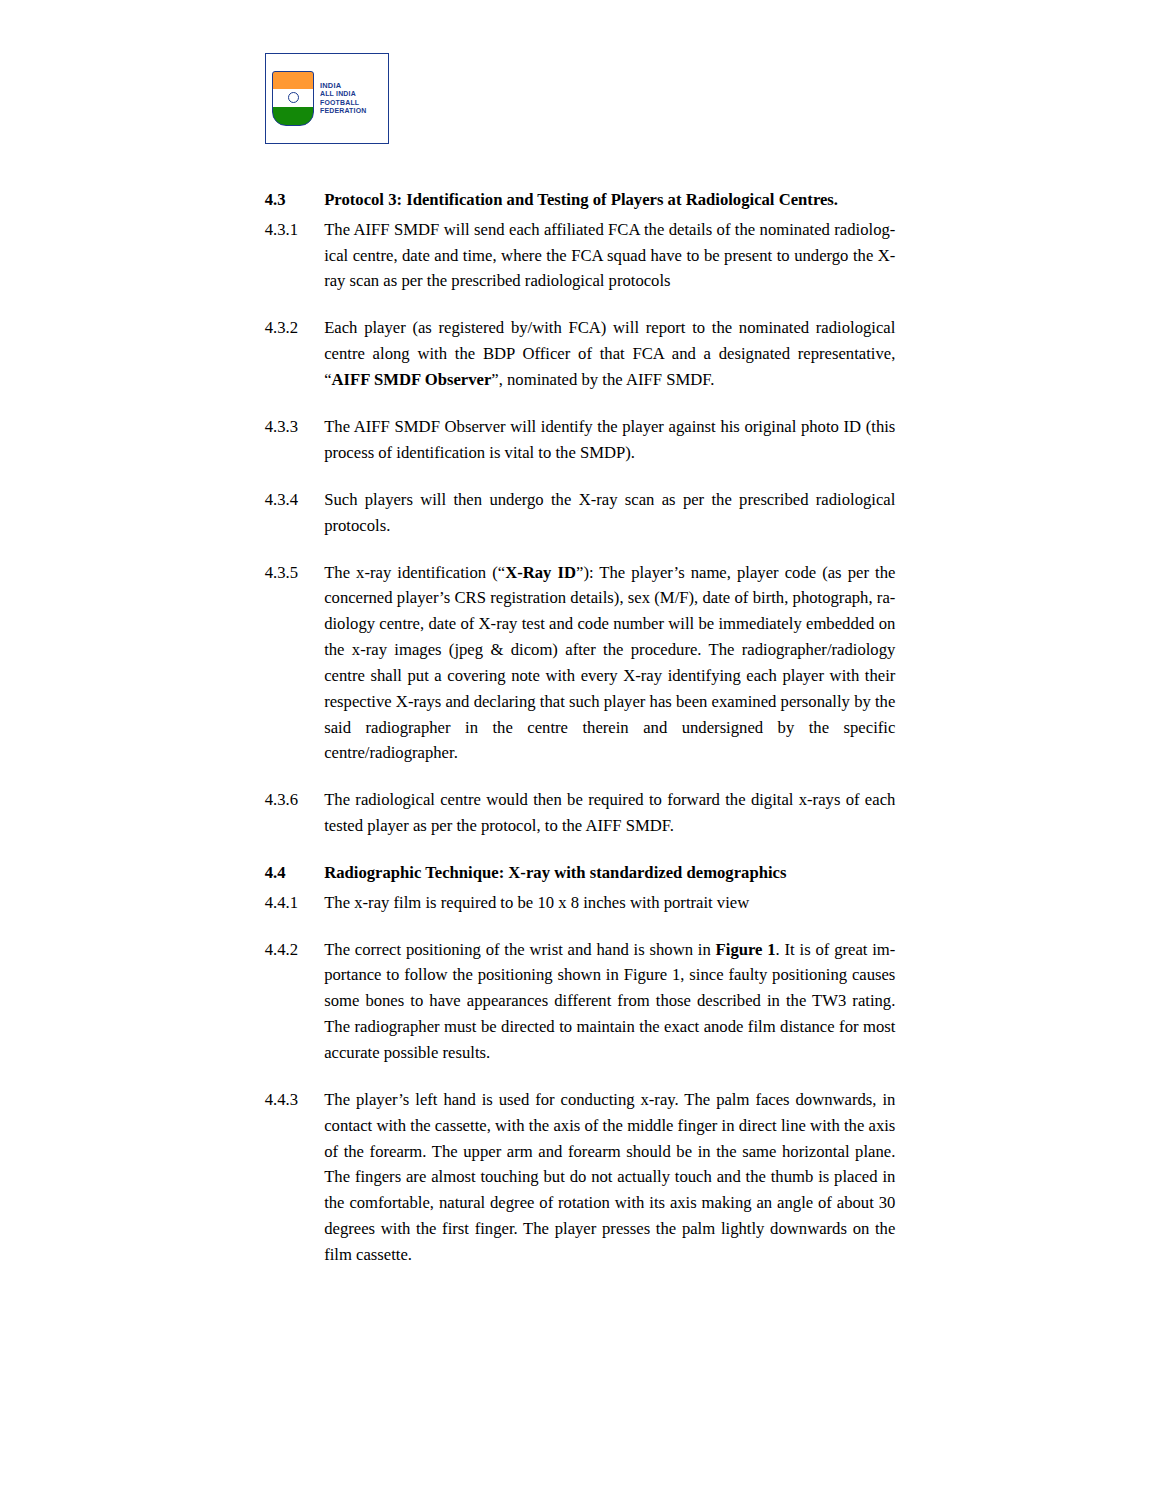INDIA ALL INDIA
FOOTBALL
FEDERATION
4.3
Protocol 3: Identification and Testing of Players at Radiological Centres.
4.3.1
The AIFF SMDF will send each affiliated FCA the details of the nominated radiological centre, date and time, where the FCA squad have to be present to undergo the X-ray scan as per the prescribed radiological protocols
4.3.2
Each player (as registered by/with FCA) will report to the nominated radiological centre along with the BDP Officer of that FCA and a designated representative, “AIFF SMDF Observer”, nominated by the AIFF SMDF.
4.3.3
The AIFF SMDF Observer will identify the player against his original photo ID (this process of identification is vital to the SMDP).
4.3.4
Such players will then undergo the X-ray scan as per the prescribed radiological protocols.
4.3.5
The x-ray identification (“X-Ray ID”): The player’s name, player code (as per the concerned player’s CRS registration details), sex (M/F), date of birth, photograph, radiology centre, date of X-ray test and code number will be immediately embedded on the x-ray images (jpeg & dicom) after the procedure. The radiographer/radiology centre shall put a covering note with every X-ray identifying each player with their respective X-rays and declaring that such player has been examined personally by the said radiographer in the centre therein and undersigned by the specific centre/radiographer.
4.3.6
The radiological centre would then be required to forward the digital x-rays of each tested player as per the protocol, to the AIFF SMDF.
4.4
Radiographic Technique: X-ray with standardized demographics
4.4.1
The x-ray film is required to be 10 x 8 inches with portrait view
4.4.2
The correct positioning of the wrist and hand is shown in Figure 1. It is of great importance to follow the positioning shown in Figure 1, since faulty positioning causes some bones to have appearances different from those described in the TW3 rating. The radiographer must be directed to maintain the exact anode film distance for most accurate possible results.
4.4.3
The player’s left hand is used for conducting x-ray. The palm faces downwards, in contact with the cassette, with the axis of the middle finger in direct line with the axis of the forearm. The upper arm and forearm should be in the same horizontal plane. The fingers are almost touching but do not actually touch and the thumb is placed in the comfortable, natural degree of rotation with its axis making an angle of about 30 degrees with the first finger. The player presses the palm lightly downwards on the film cassette.